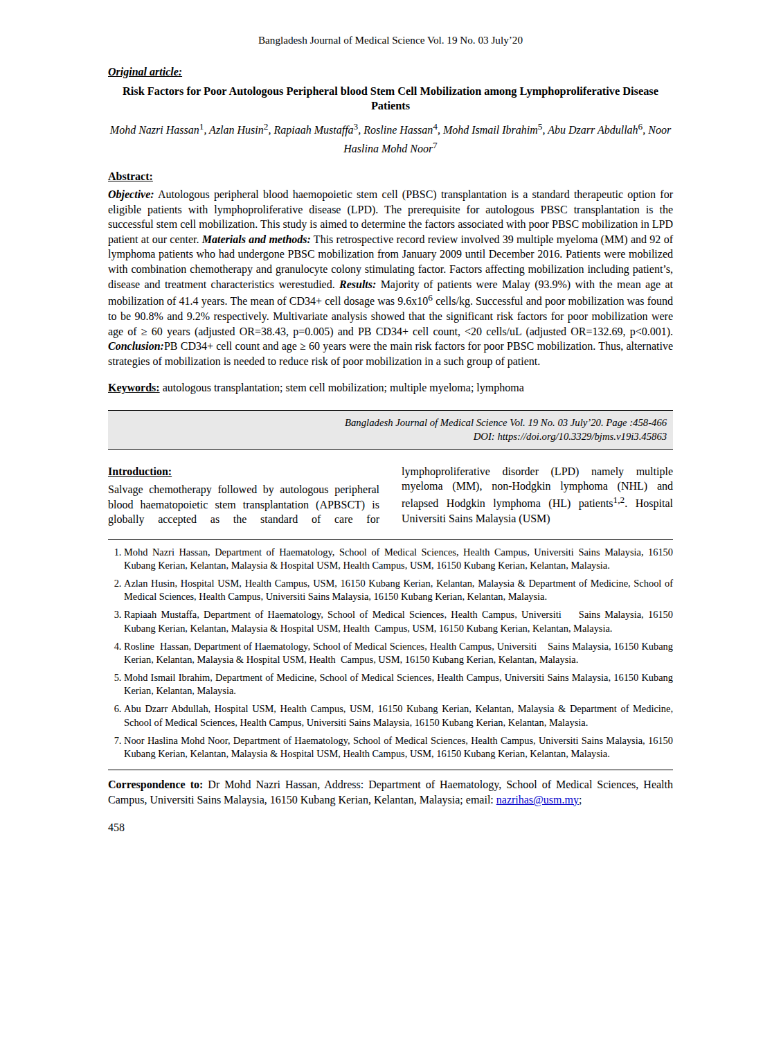Bangladesh Journal of Medical Science Vol. 19 No. 03 July’20
Original article:
Risk Factors for Poor Autologous Peripheral blood Stem Cell Mobilization among Lymphoproliferative Disease Patients
Mohd Nazri Hassan1, Azlan Husin2, Rapiaah Mustaffa3, Rosline Hassan4, Mohd Ismail Ibrahim5, Abu Dzarr Abdullah6, Noor Haslina Mohd Noor7
Abstract:
Objective: Autologous peripheral blood haemopoietic stem cell (PBSC) transplantation is a standard therapeutic option for eligible patients with lymphoproliferative disease (LPD). The prerequisite for autologous PBSC transplantation is the successful stem cell mobilization. This study is aimed to determine the factors associated with poor PBSC mobilization in LPD patient at our center. Materials and methods: This retrospective record review involved 39 multiple myeloma (MM) and 92 of lymphoma patients who had undergone PBSC mobilization from January 2009 until December 2016. Patients were mobilized with combination chemotherapy and granulocyte colony stimulating factor. Factors affecting mobilization including patient’s, disease and treatment characteristics werestudied. Results: Majority of patients were Malay (93.9%) with the mean age at mobilization of 41.4 years. The mean of CD34+ cell dosage was 9.6x106 cells/kg. Successful and poor mobilization was found to be 90.8% and 9.2% respectively. Multivariate analysis showed that the significant risk factors for poor mobilization were age of ≥ 60 years (adjusted OR=38.43, p=0.005) and PB CD34+ cell count, <20 cells/uL (adjusted OR=132.69, p<0.001). Conclusion: PB CD34+ cell count and age ≥ 60 years were the main risk factors for poor PBSC mobilization. Thus, alternative strategies of mobilization is needed to reduce risk of poor mobilization in a such group of patient.
Keywords: autologous transplantation; stem cell mobilization; multiple myeloma; lymphoma
Bangladesh Journal of Medical Science Vol. 19 No. 03 July’20. Page :458-466
DOI: https://doi.org/10.3329/bjms.v19i3.45863
Introduction:
Salvage chemotherapy followed by autologous peripheral blood haematopoietic stem transplantation (APBSCT) is globally accepted as the standard of care for lymphoproliferative disorder (LPD) namely multiple myeloma (MM), non-Hodgkin lymphoma (NHL) and relapsed Hodgkin lymphoma (HL) patients1,2. Hospital Universiti Sains Malaysia (USM)
Mohd Nazri Hassan, Department of Haematology, School of Medical Sciences, Health Campus, Universiti Sains Malaysia, 16150 Kubang Kerian, Kelantan, Malaysia & Hospital USM, Health Campus, USM, 16150 Kubang Kerian, Kelantan, Malaysia.
Azlan Husin, Hospital USM, Health Campus, USM, 16150 Kubang Kerian, Kelantan, Malaysia & Department of Medicine, School of Medical Sciences, Health Campus, Universiti Sains Malaysia, 16150 Kubang Kerian, Kelantan, Malaysia.
Rapiaah Mustaffa, Department of Haematology, School of Medical Sciences, Health Campus, Universiti Sains Malaysia, 16150 Kubang Kerian, Kelantan, Malaysia & Hospital USM, Health Campus, USM, 16150 Kubang Kerian, Kelantan, Malaysia.
Rosline Hassan, Department of Haematology, School of Medical Sciences, Health Campus, Universiti Sains Malaysia, 16150 Kubang Kerian, Kelantan, Malaysia & Hospital USM, Health Campus, USM, 16150 Kubang Kerian, Kelantan, Malaysia.
Mohd Ismail Ibrahim, Department of Medicine, School of Medical Sciences, Health Campus, Universiti Sains Malaysia, 16150 Kubang Kerian, Kelantan, Malaysia.
Abu Dzarr Abdullah, Hospital USM, Health Campus, USM, 16150 Kubang Kerian, Kelantan, Malaysia & Department of Medicine, School of Medical Sciences, Health Campus, Universiti Sains Malaysia, 16150 Kubang Kerian, Kelantan, Malaysia.
Noor Haslina Mohd Noor, Department of Haematology, School of Medical Sciences, Health Campus, Universiti Sains Malaysia, 16150 Kubang Kerian, Kelantan, Malaysia & Hospital USM, Health Campus, USM, 16150 Kubang Kerian, Kelantan, Malaysia.
Correspondence to: Dr Mohd Nazri Hassan, Address: Department of Haematology, School of Medical Sciences, Health Campus, Universiti Sains Malaysia, 16150 Kubang Kerian, Kelantan, Malaysia; email: nazrihas@usm.my;
458